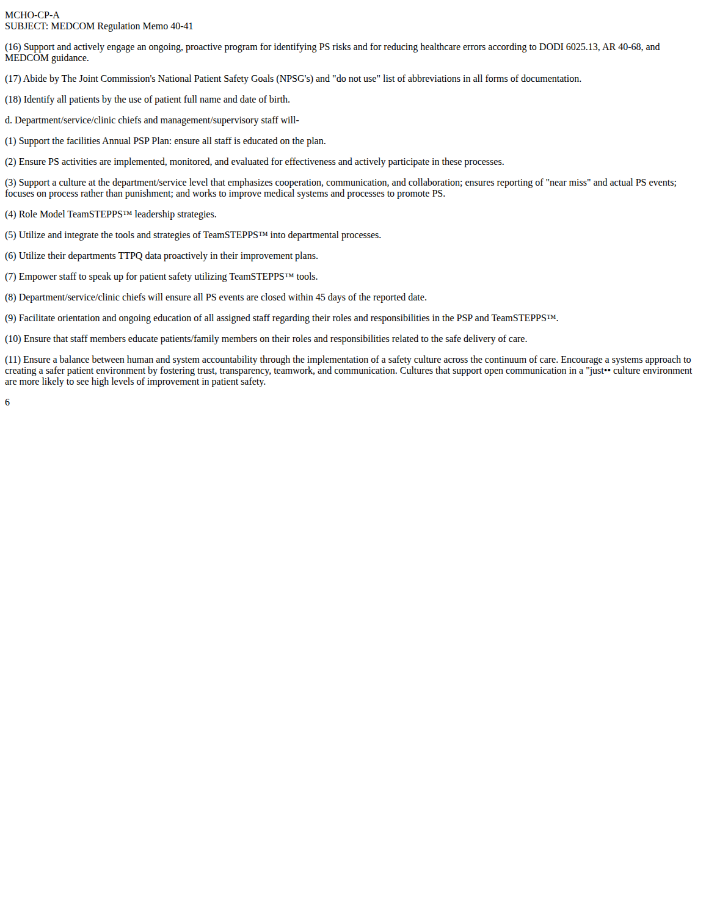MCHO-CP-A
SUBJECT: MEDCOM Regulation Memo 40-41
(16) Support and actively engage an ongoing, proactive program for identifying PS risks and for reducing healthcare errors according to DODI 6025.13, AR 40-68, and MEDCOM guidance.
(17) Abide by The Joint Commission's National Patient Safety Goals (NPSG's) and "do not use" list of abbreviations in all forms of documentation.
(18) Identify all patients by the use of patient full name and date of birth.
d. Department/service/clinic chiefs and management/supervisory staff will-
(1) Support the facilities Annual PSP Plan: ensure all staff is educated on the plan.
(2) Ensure PS activities are implemented, monitored, and evaluated for effectiveness and actively participate in these processes.
(3) Support a culture at the department/service level that emphasizes cooperation, communication, and collaboration; ensures reporting of "near miss" and actual PS events; focuses on process rather than punishment; and works to improve medical systems and processes to promote PS.
(4) Role Model TeamSTEPPS™ leadership strategies.
(5) Utilize and integrate the tools and strategies of TeamSTEPPS™ into departmental processes.
(6) Utilize their departments TTPQ data proactively in their improvement plans.
(7) Empower staff to speak up for patient safety utilizing TeamSTEPPS™ tools.
(8) Department/service/clinic chiefs will ensure all PS events are closed within 45 days of the reported date.
(9) Facilitate orientation and ongoing education of all assigned staff regarding their roles and responsibilities in the PSP and TeamSTEPPS™.
(10) Ensure that staff members educate patients/family members on their roles and responsibilities related to the safe delivery of care.
(11) Ensure a balance between human and system accountability through the implementation of a safety culture across the continuum of care. Encourage a systems approach to creating a safer patient environment by fostering trust, transparency, teamwork, and communication. Cultures that support open communication in a "just•• culture environment are more likely to see high levels of improvement in patient safety.
6